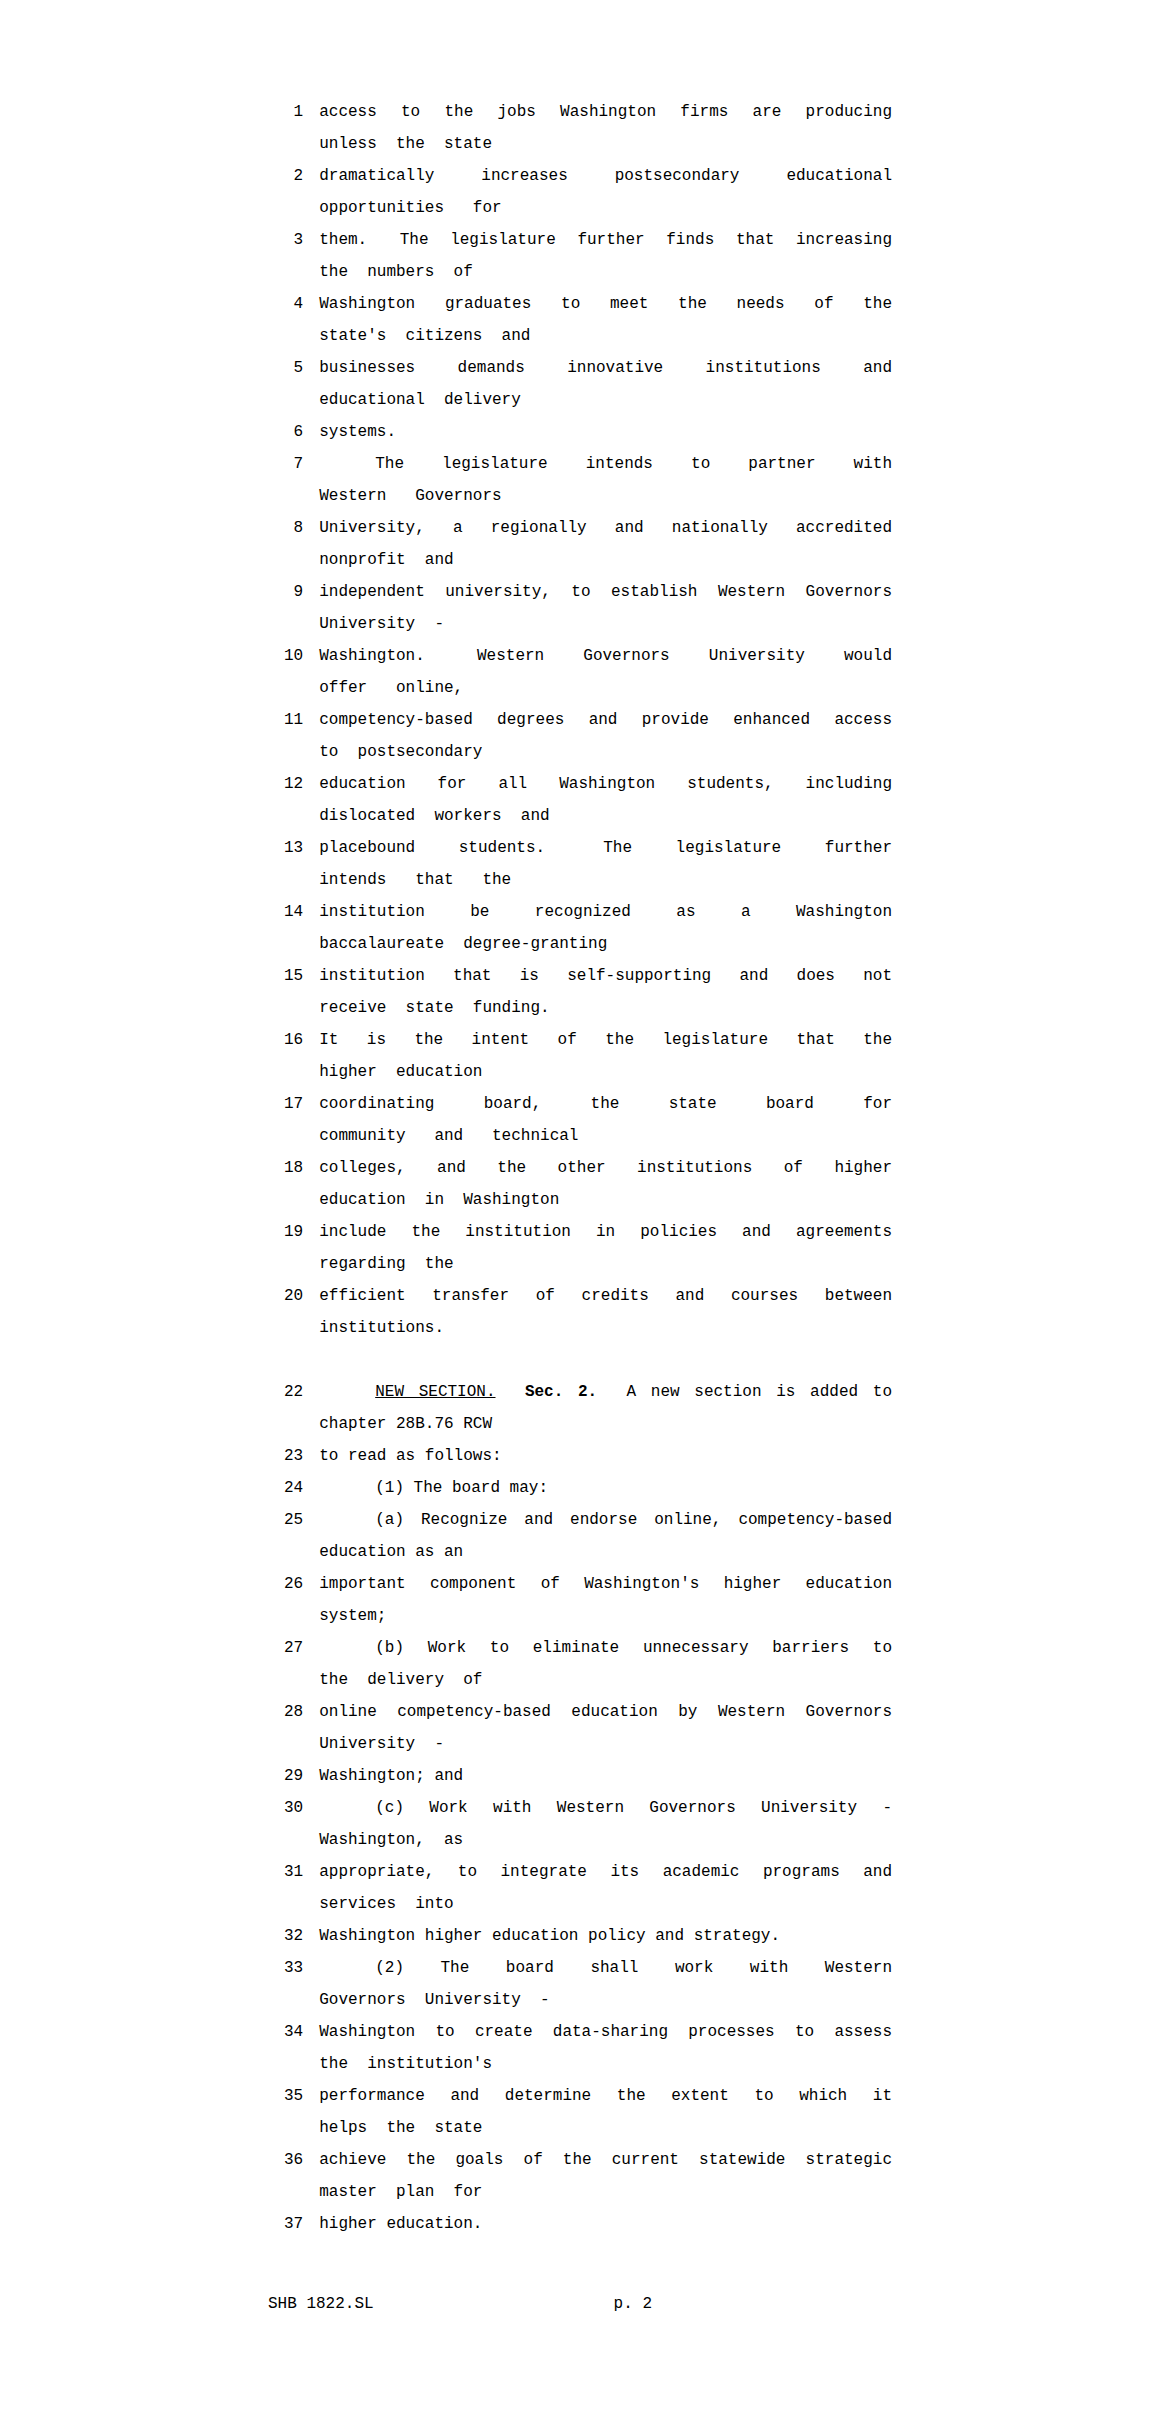access to the jobs Washington firms are producing unless the state
dramatically increases postsecondary educational opportunities for
them. The legislature further finds that increasing the numbers of
Washington graduates to meet the needs of the state's citizens and
businesses demands innovative institutions and educational delivery
systems.
The legislature intends to partner with Western Governors
University, a regionally and nationally accredited nonprofit and
independent university, to establish Western Governors University -
Washington. Western Governors University would offer online,
competency-based degrees and provide enhanced access to postsecondary
education for all Washington students, including dislocated workers and
placebound students. The legislature further intends that the
institution be recognized as a Washington baccalaureate degree-granting
institution that is self-supporting and does not receive state funding.
It is the intent of the legislature that the higher education
coordinating board, the state board for community and technical
colleges, and the other institutions of higher education in Washington
include the institution in policies and agreements regarding the
efficient transfer of credits and courses between institutions.
NEW SECTION. Sec. 2. A new section is added to chapter 28B.76 RCW
to read as follows:
(1) The board may:
(a) Recognize and endorse online, competency-based education as an
important component of Washington's higher education system;
(b) Work to eliminate unnecessary barriers to the delivery of
online competency-based education by Western Governors University -
Washington; and
(c) Work with Western Governors University - Washington, as
appropriate, to integrate its academic programs and services into
Washington higher education policy and strategy.
(2) The board shall work with Western Governors University -
Washington to create data-sharing processes to assess the institution's
performance and determine the extent to which it helps the state
achieve the goals of the current statewide strategic master plan for
higher education.
SHB 1822.SL
p. 2